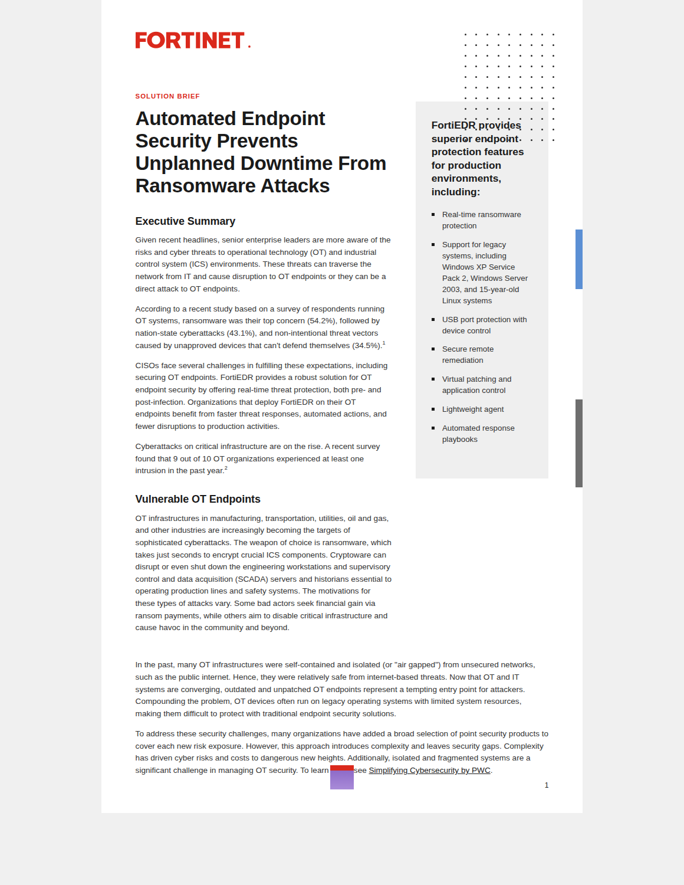Solution Brief
Automated Endpoint Security Prevents Unplanned Downtime From Ransomware Attacks
Executive Summary
Given recent headlines, senior enterprise leaders are more aware of the risks and cyber threats to operational technology (OT) and industrial control system (ICS) environments. These threats can traverse the network from IT and cause disruption to OT endpoints or they can be a direct attack to OT endpoints.
According to a recent study based on a survey of respondents running OT systems, ransomware was their top concern (54.2%), followed by nation-state cyberattacks (43.1%), and non-intentional threat vectors caused by unapproved devices that can't defend themselves (34.5%).1
CISOs face several challenges in fulfilling these expectations, including securing OT endpoints. FortiEDR provides a robust solution for OT endpoint security by offering real-time threat protection, both pre- and post-infection. Organizations that deploy FortiEDR on their OT endpoints benefit from faster threat responses, automated actions, and fewer disruptions to production activities.
Cyberattacks on critical infrastructure are on the rise. A recent survey found that 9 out of 10 OT organizations experienced at least one intrusion in the past year.2
Vulnerable OT Endpoints
OT infrastructures in manufacturing, transportation, utilities, oil and gas, and other industries are increasingly becoming the targets of sophisticated cyberattacks. The weapon of choice is ransomware, which takes just seconds to encrypt crucial ICS components. Cryptoware can disrupt or even shut down the engineering workstations and supervisory control and data acquisition (SCADA) servers and historians essential to operating production lines and safety systems. The motivations for these types of attacks vary. Some bad actors seek financial gain via ransom payments, while others aim to disable critical infrastructure and cause havoc in the community and beyond.
FortiEDR provides superior endpoint protection features for production environments, including:
Real-time ransomware protection
Support for legacy systems, including Windows XP Service Pack 2, Windows Server 2003, and 15-year-old Linux systems
USB port protection with device control
Secure remote remediation
Virtual patching and application control
Lightweight agent
Automated response playbooks
In the past, many OT infrastructures were self-contained and isolated (or "air gapped") from unsecured networks, such as the public internet. Hence, they were relatively safe from internet-based threats. Now that OT and IT systems are converging, outdated and unpatched OT endpoints represent a tempting entry point for attackers. Compounding the problem, OT devices often run on legacy operating systems with limited system resources, making them difficult to protect with traditional endpoint security solutions.
To address these security challenges, many organizations have added a broad selection of point security products to cover each new risk exposure. However, this approach introduces complexity and leaves security gaps. Complexity has driven cyber risks and costs to dangerous new heights. Additionally, isolated and fragmented systems are a significant challenge in managing OT security. To learn more, see Simplifying Cybersecurity by PWC.
1